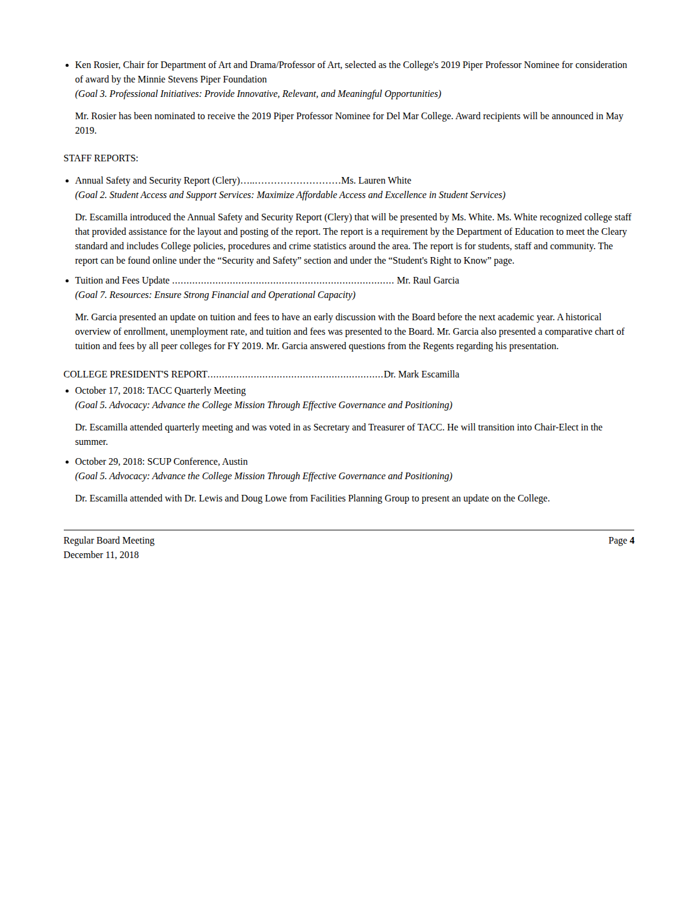Ken Rosier, Chair for Department of Art and Drama/Professor of Art, selected as the College's 2019 Piper Professor Nominee for consideration of award by the Minnie Stevens Piper Foundation
(Goal 3. Professional Initiatives: Provide Innovative, Relevant, and Meaningful Opportunities)
Mr. Rosier has been nominated to receive the 2019 Piper Professor Nominee for Del Mar College. Award recipients will be announced in May 2019.
STAFF REPORTS:
Annual Safety and Security Report (Clery)…..………………………Ms. Lauren White
(Goal 2. Student Access and Support Services: Maximize Affordable Access and Excellence in Student Services)
Dr. Escamilla introduced the Annual Safety and Security Report (Clery) that will be presented by Ms. White. Ms. White recognized college staff that provided assistance for the layout and posting of the report. The report is a requirement by the Department of Education to meet the Cleary standard and includes College policies, procedures and crime statistics around the area. The report is for students, staff and community. The report can be found online under the “Security and Safety” section and under the “Student's Right to Know” page.
Tuition and Fees Update ............................................................................. Mr. Raul Garcia
(Goal 7. Resources: Ensure Strong Financial and Operational Capacity)
Mr. Garcia presented an update on tuition and fees to have an early discussion with the Board before the next academic year. A historical overview of enrollment, unemployment rate, and tuition and fees was presented to the Board. Mr. Garcia also presented a comparative chart of tuition and fees by all peer colleges for FY 2019. Mr. Garcia answered questions from the Regents regarding his presentation.
COLLEGE PRESIDENT'S REPORT............................................................. Dr. Mark Escamilla
October 17, 2018: TACC Quarterly Meeting
(Goal 5. Advocacy: Advance the College Mission Through Effective Governance and Positioning)
Dr. Escamilla attended quarterly meeting and was voted in as Secretary and Treasurer of TACC. He will transition into Chair-Elect in the summer.
October 29, 2018: SCUP Conference, Austin
(Goal 5. Advocacy: Advance the College Mission Through Effective Governance and Positioning)
Dr. Escamilla attended with Dr. Lewis and Doug Lowe from Facilities Planning Group to present an update on the College.
Regular Board Meeting
December 11, 2018
Page 4